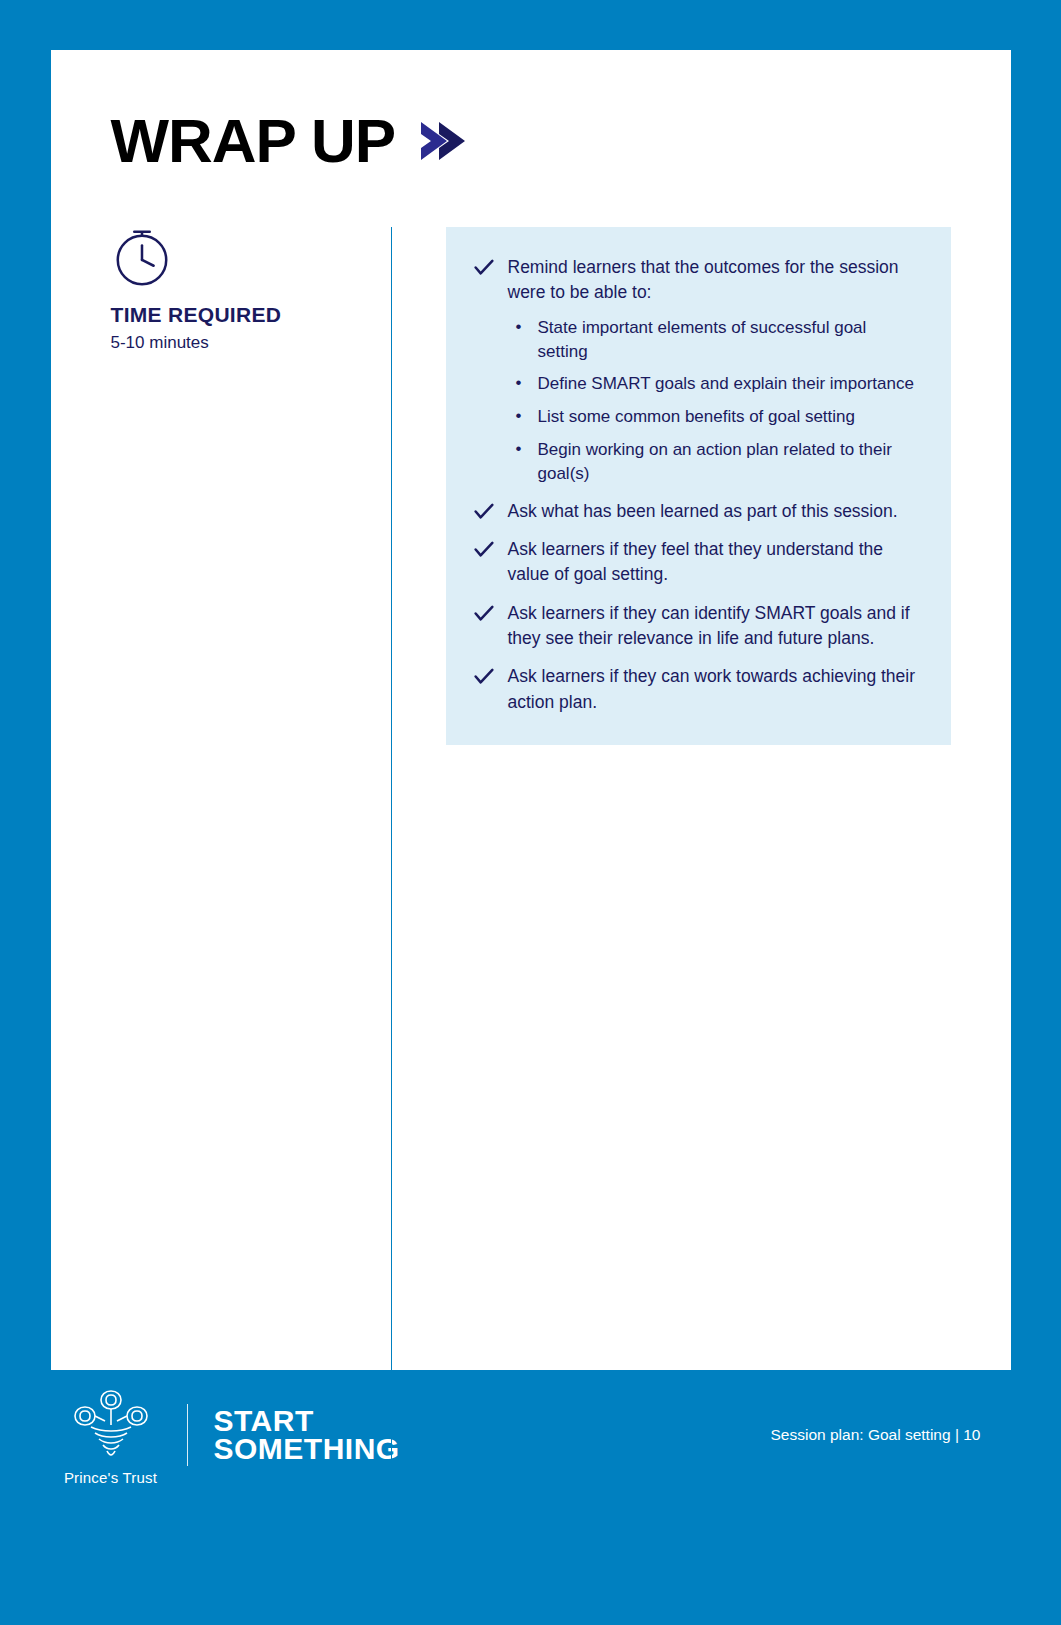Wrap up
TIME REQUIRED
5-10 minutes
Remind learners that the outcomes for the session were to be able to:
State important elements of successful goal setting
Define SMART goals and explain their importance
List some common benefits of goal setting
Begin working on an action plan related to their goal(s)
Ask what has been learned as part of this session.
Ask learners if they feel that they understand the value of goal setting.
Ask learners if they can identify SMART goals and if they see their relevance in life and future plans.
Ask learners if they can work towards achieving their action plan.
Prince's Trust
START
SOMETHING
Session plan: Goal setting | 10